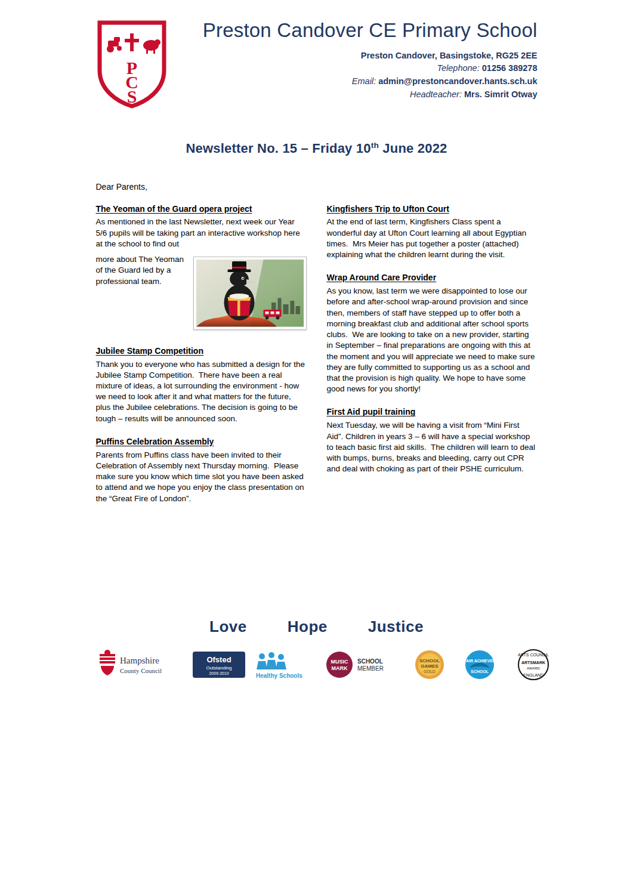P C S
Preston Candover CE Primary School
Preston Candover, Basingstoke, RG25 2EE
Telephone: 01256 389278
Email: admin@prestoncandover.hants.sch.uk
Headteacher: Mrs. Simrit Otway
Newsletter No. 15 – Friday 10th June 2022
Dear Parents,
The Yeoman of the Guard opera project
As mentioned in the last Newsletter, next week our Year 5/6 pupils will be taking part an interactive workshop here at the school to find out
more about The Yeoman of the Guard led by a professional team.
Jubilee Stamp Competition
Thank you to everyone who has submitted a design for the Jubilee Stamp Competition. There have been a real mixture of ideas, a lot surrounding the environment - how we need to look after it and what matters for the future, plus the Jubilee celebrations. The decision is going to be tough – results will be announced soon.
Puffins Celebration Assembly
Parents from Puffins class have been invited to their Celebration of Assembly next Thursday morning. Please make sure you know which time slot you have been asked to attend and we hope you enjoy the class presentation on the “Great Fire of London”.
Kingfishers Trip to Ufton Court
At the end of last term, Kingfishers Class spent a wonderful day at Ufton Court learning all about Egyptian times. Mrs Meier has put together a poster (attached) explaining what the children learnt during the visit.
Wrap Around Care Provider
As you know, last term we were disappointed to lose our before and after-school wrap-around provision and since then, members of staff have stepped up to offer both a morning breakfast club and additional after school sports clubs. We are looking to take on a new provider, starting in September – final preparations are ongoing with this at the moment and you will appreciate we need to make sure they are fully committed to supporting us as a school and that the provision is high quality. We hope to have some good news for you shortly!
First Aid pupil training
Next Tuesday, we will be having a visit from “Mini First Aid”. Children in years 3 – 6 will have a special workshop to teach basic first aid skills. The children will learn to deal with bumps, burns, breaks and bleeding, carry out CPR and deal with choking as part of their PSHE curriculum.
Love Hope Justice
Hampshire County Council
Ofsted Outstanding 2009 2010
Healthy Schools
MUSIC MARK SCHOOL MEMBER
SCHOOL GAMES GOLD
FAIR ACHIEVER SCHOOL
ARTS COUNCIL ARTSMARK AWARD ENGLAND